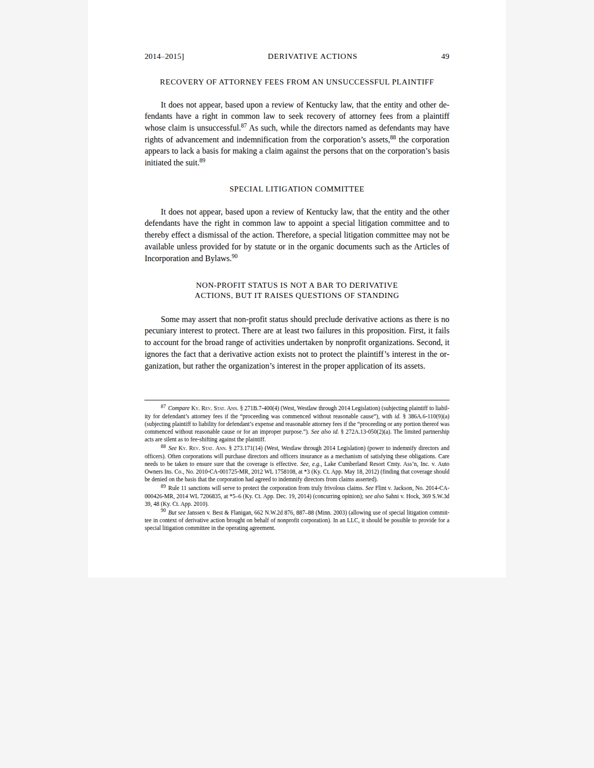2014–2015] DERIVATIVE ACTIONS 49
RECOVERY OF ATTORNEY FEES FROM AN UNSUCCESSFUL PLAINTIFF
It does not appear, based upon a review of Kentucky law, that the entity and other defendants have a right in common law to seek recovery of attorney fees from a plaintiff whose claim is unsuccessful.87 As such, while the directors named as defendants may have rights of advancement and indemnification from the corporation’s assets,88 the corporation appears to lack a basis for making a claim against the persons that on the corporation’s basis initiated the suit.89
SPECIAL LITIGATION COMMITTEE
It does not appear, based upon a review of Kentucky law, that the entity and the other defendants have the right in common law to appoint a special litigation committee and to thereby effect a dismissal of the action. Therefore, a special litigation committee may not be available unless provided for by statute or in the organic documents such as the Articles of Incorporation and Bylaws.90
NON-PROFIT STATUS IS NOT A BAR TO DERIVATIVE
ACTIONS, BUT IT RAISES QUESTIONS OF STANDING
Some may assert that non-profit status should preclude derivative actions as there is no pecuniary interest to protect. There are at least two failures in this proposition. First, it fails to account for the broad range of activities undertaken by nonprofit organizations. Second, it ignores the fact that a derivative action exists not to protect the plaintiff’s interest in the organization, but rather the organization’s interest in the proper application of its assets.
87 Compare Ky. Rev. Stat. Ann. § 271B.7-400(4) (West, Westlaw through 2014 Legislation) (subjecting plaintiff to liability for defendant’s attorney fees if the “proceeding was commenced without reasonable cause”), with id. § 386A.6-110(9)(a) (subjecting plaintiff to liability for defendant’s expense and reasonable attorney fees if the “proceeding or any portion thereof was commenced without reasonable cause or for an improper purpose.”). See also id. § 272A.13-050(2)(a). The limited partnership acts are silent as to fee-shifting against the plaintiff.
88 See Ky. Rev. Stat. Ann. § 273.171(14) (West, Westlaw through 2014 Legislation) (power to indemnify directors and officers). Often corporations will purchase directors and officers insurance as a mechanism of satisfying these obligations. Care needs to be taken to ensure sure that the coverage is effective. See, e.g., Lake Cumberland Resort Cmty. Ass’n, Inc. v. Auto Owners Ins. Co., No. 2010-CA-001725-MR, 2012 WL 1758108, at *3 (Ky. Ct. App. May 18, 2012) (finding that coverage should be denied on the basis that the corporation had agreed to indemnify directors from claims asserted).
89 Rule 11 sanctions will serve to protect the corporation from truly frivolous claims. See Flint v. Jackson, No. 2014-CA-000426-MR, 2014 WL 7206835, at *5–6 (Ky. Ct. App. Dec. 19, 2014) (concurring opinion); see also Sahni v. Hock, 369 S.W.3d 39, 48 (Ky. Ct. App. 2010).
90 But see Janssen v. Best & Flanigan, 662 N.W.2d 876, 887–88 (Minn. 2003) (allowing use of special litigation committee in context of derivative action brought on behalf of nonprofit corporation). In an LLC, it should be possible to provide for a special litigation committee in the operating agreement.